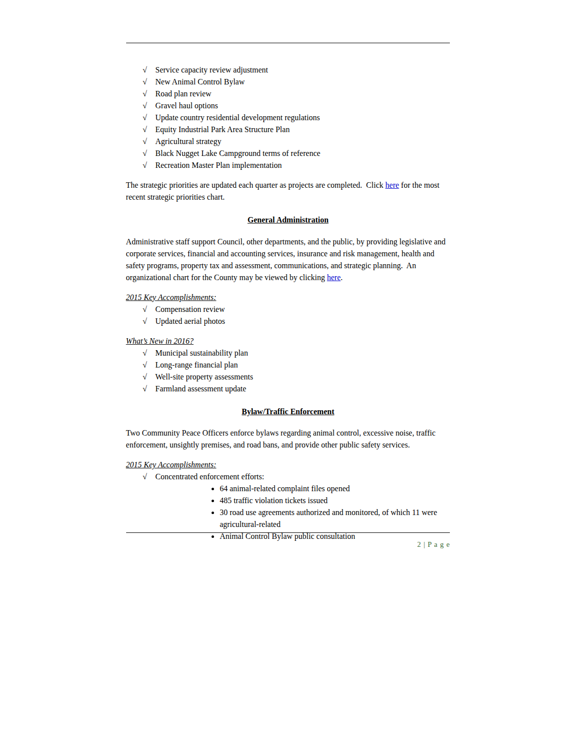Service capacity review adjustment
New Animal Control Bylaw
Road plan review
Gravel haul options
Update country residential development regulations
Equity Industrial Park Area Structure Plan
Agricultural strategy
Black Nugget Lake Campground terms of reference
Recreation Master Plan implementation
The strategic priorities are updated each quarter as projects are completed. Click here for the most recent strategic priorities chart.
General Administration
Administrative staff support Council, other departments, and the public, by providing legislative and corporate services, financial and accounting services, insurance and risk management, health and safety programs, property tax and assessment, communications, and strategic planning. An organizational chart for the County may be viewed by clicking here.
2015 Key Accomplishments:
Compensation review
Updated aerial photos
What’s New in 2016?
Municipal sustainability plan
Long-range financial plan
Well-site property assessments
Farmland assessment update
Bylaw/Traffic Enforcement
Two Community Peace Officers enforce bylaws regarding animal control, excessive noise, traffic enforcement, unsightly premises, and road bans, and provide other public safety services.
2015 Key Accomplishments:
Concentrated enforcement efforts:
64 animal-related complaint files opened
485 traffic violation tickets issued
30 road use agreements authorized and monitored, of which 11 were agricultural-related
Animal Control Bylaw public consultation
2 | P a g e